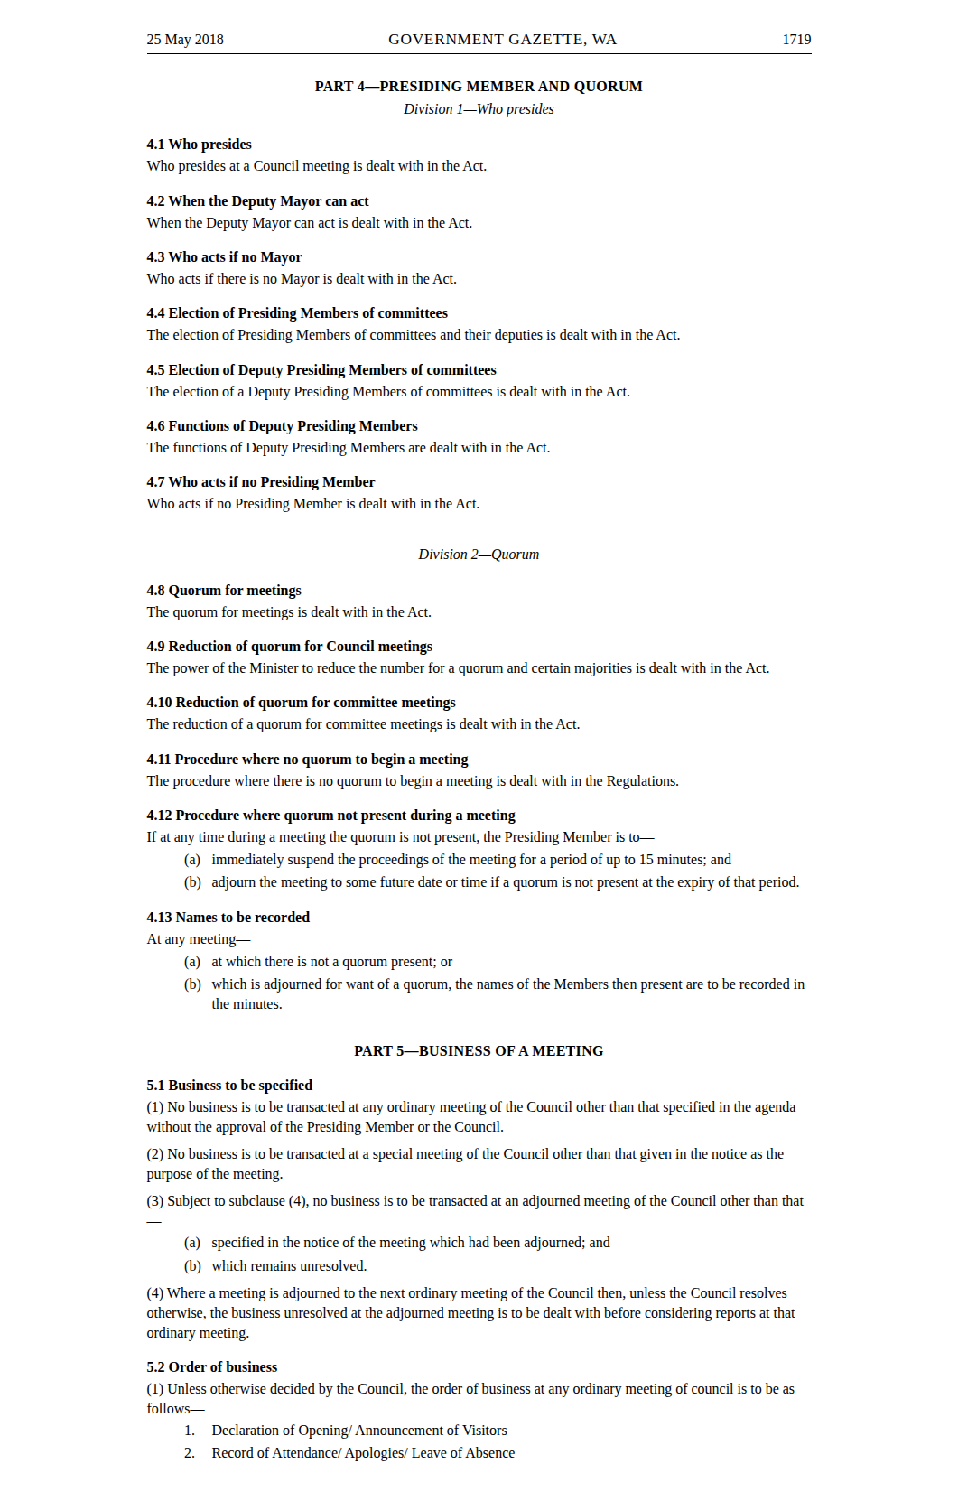25 May 2018 GOVERNMENT GAZETTE, WA 1719
PART 4—PRESIDING MEMBER AND QUORUM
Division 1—Who presides
4.1 Who presides
Who presides at a Council meeting is dealt with in the Act.
4.2 When the Deputy Mayor can act
When the Deputy Mayor can act is dealt with in the Act.
4.3 Who acts if no Mayor
Who acts if there is no Mayor is dealt with in the Act.
4.4 Election of Presiding Members of committees
The election of Presiding Members of committees and their deputies is dealt with in the Act.
4.5 Election of Deputy Presiding Members of committees
The election of a Deputy Presiding Members of committees is dealt with in the Act.
4.6 Functions of Deputy Presiding Members
The functions of Deputy Presiding Members are dealt with in the Act.
4.7 Who acts if no Presiding Member
Who acts if no Presiding Member is dealt with in the Act.
Division 2—Quorum
4.8 Quorum for meetings
The quorum for meetings is dealt with in the Act.
4.9 Reduction of quorum for Council meetings
The power of the Minister to reduce the number for a quorum and certain majorities is dealt with in the Act.
4.10 Reduction of quorum for committee meetings
The reduction of a quorum for committee meetings is dealt with in the Act.
4.11 Procedure where no quorum to begin a meeting
The procedure where there is no quorum to begin a meeting is dealt with in the Regulations.
4.12 Procedure where quorum not present during a meeting
If at any time during a meeting the quorum is not present, the Presiding Member is to—
(a) immediately suspend the proceedings of the meeting for a period of up to 15 minutes; and
(b) adjourn the meeting to some future date or time if a quorum is not present at the expiry of that period.
4.13 Names to be recorded
At any meeting—
(a) at which there is not a quorum present; or
(b) which is adjourned for want of a quorum, the names of the Members then present are to be recorded in the minutes.
PART 5—BUSINESS OF A MEETING
5.1 Business to be specified
(1) No business is to be transacted at any ordinary meeting of the Council other than that specified in the agenda without the approval of the Presiding Member or the Council.
(2) No business is to be transacted at a special meeting of the Council other than that given in the notice as the purpose of the meeting.
(3) Subject to subclause (4), no business is to be transacted at an adjourned meeting of the Council other than that—
(a) specified in the notice of the meeting which had been adjourned; and
(b) which remains unresolved.
(4) Where a meeting is adjourned to the next ordinary meeting of the Council then, unless the Council resolves otherwise, the business unresolved at the adjourned meeting is to be dealt with before considering reports at that ordinary meeting.
5.2 Order of business
(1) Unless otherwise decided by the Council, the order of business at any ordinary meeting of council is to be as follows—
1. Declaration of Opening/ Announcement of Visitors
2. Record of Attendance/ Apologies/ Leave of Absence